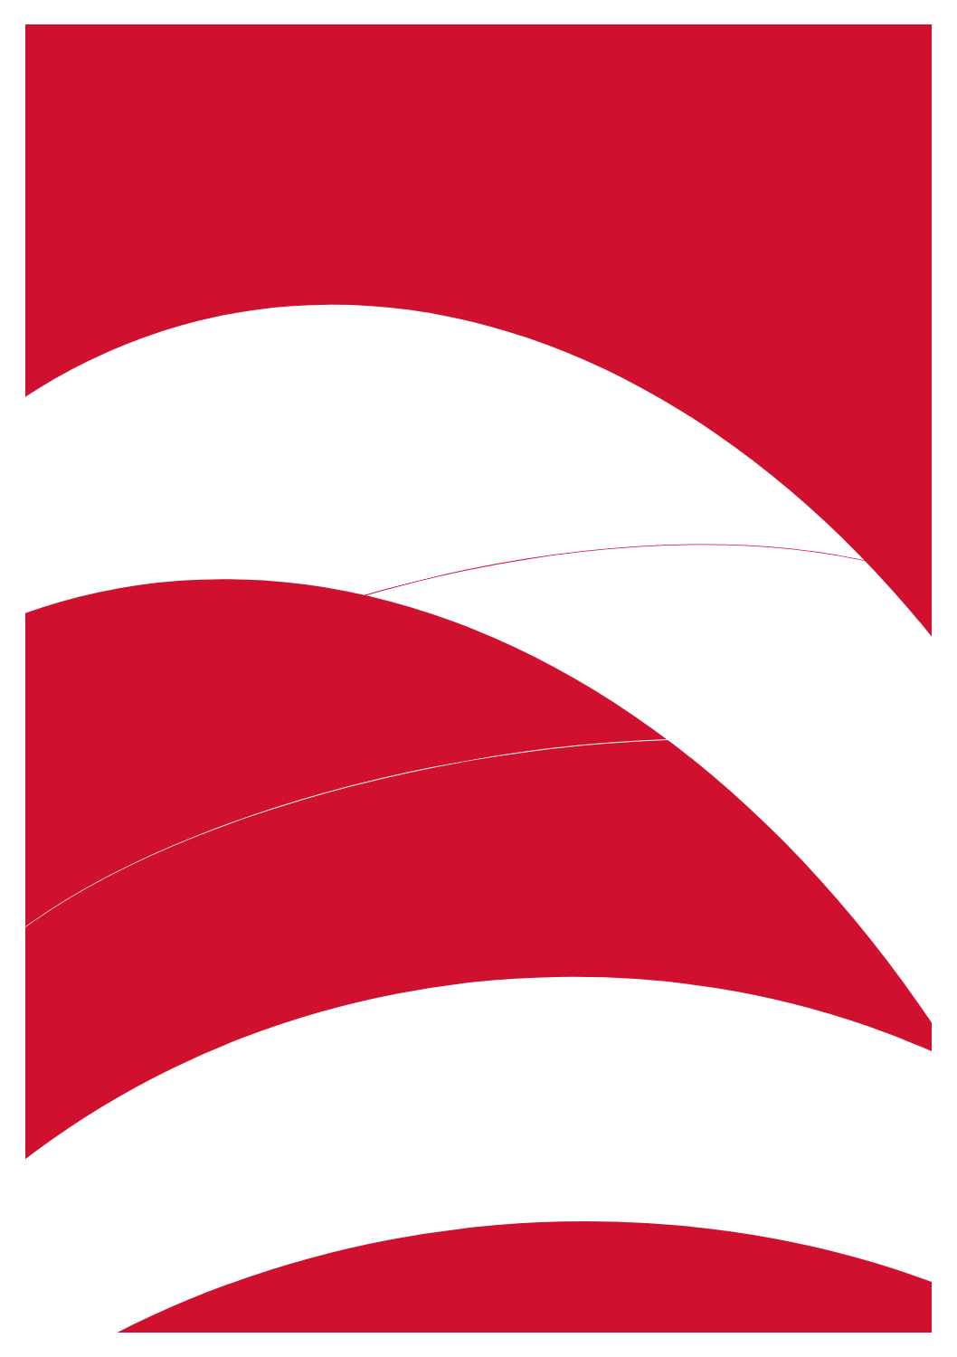®
Casada
Healthcare